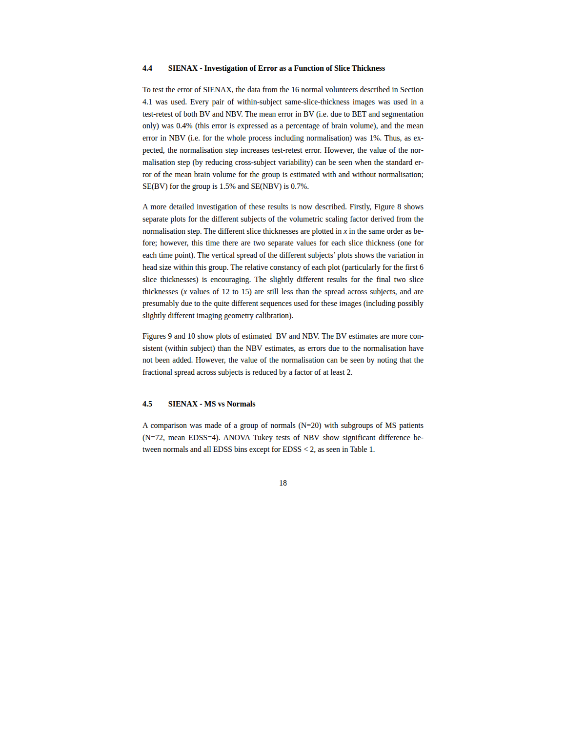4.4 SIENAX - Investigation of Error as a Function of Slice Thickness
To test the error of SIENAX, the data from the 16 normal volunteers described in Section 4.1 was used. Every pair of within-subject same-slice-thickness images was used in a test-retest of both BV and NBV. The mean error in BV (i.e. due to BET and segmentation only) was 0.4% (this error is expressed as a percentage of brain volume), and the mean error in NBV (i.e. for the whole process including normalisation) was 1%. Thus, as expected, the normalisation step increases test-retest error. However, the value of the normalisation step (by reducing cross-subject variability) can be seen when the standard error of the mean brain volume for the group is estimated with and without normalisation; SE(BV) for the group is 1.5% and SE(NBV) is 0.7%.
A more detailed investigation of these results is now described. Firstly, Figure 8 shows separate plots for the different subjects of the volumetric scaling factor derived from the normalisation step. The different slice thicknesses are plotted in x in the same order as before; however, this time there are two separate values for each slice thickness (one for each time point). The vertical spread of the different subjects’ plots shows the variation in head size within this group. The relative constancy of each plot (particularly for the first 6 slice thicknesses) is encouraging. The slightly different results for the final two slice thicknesses (x values of 12 to 15) are still less than the spread across subjects, and are presumably due to the quite different sequences used for these images (including possibly slightly different imaging geometry calibration).
Figures 9 and 10 show plots of estimated BV and NBV. The BV estimates are more consistent (within subject) than the NBV estimates, as errors due to the normalisation have not been added. However, the value of the normalisation can be seen by noting that the fractional spread across subjects is reduced by a factor of at least 2.
4.5 SIENAX - MS vs Normals
A comparison was made of a group of normals (N=20) with subgroups of MS patients (N=72, mean EDSS=4). ANOVA Tukey tests of NBV show significant difference between normals and all EDSS bins except for EDSS < 2, as seen in Table 1.
18